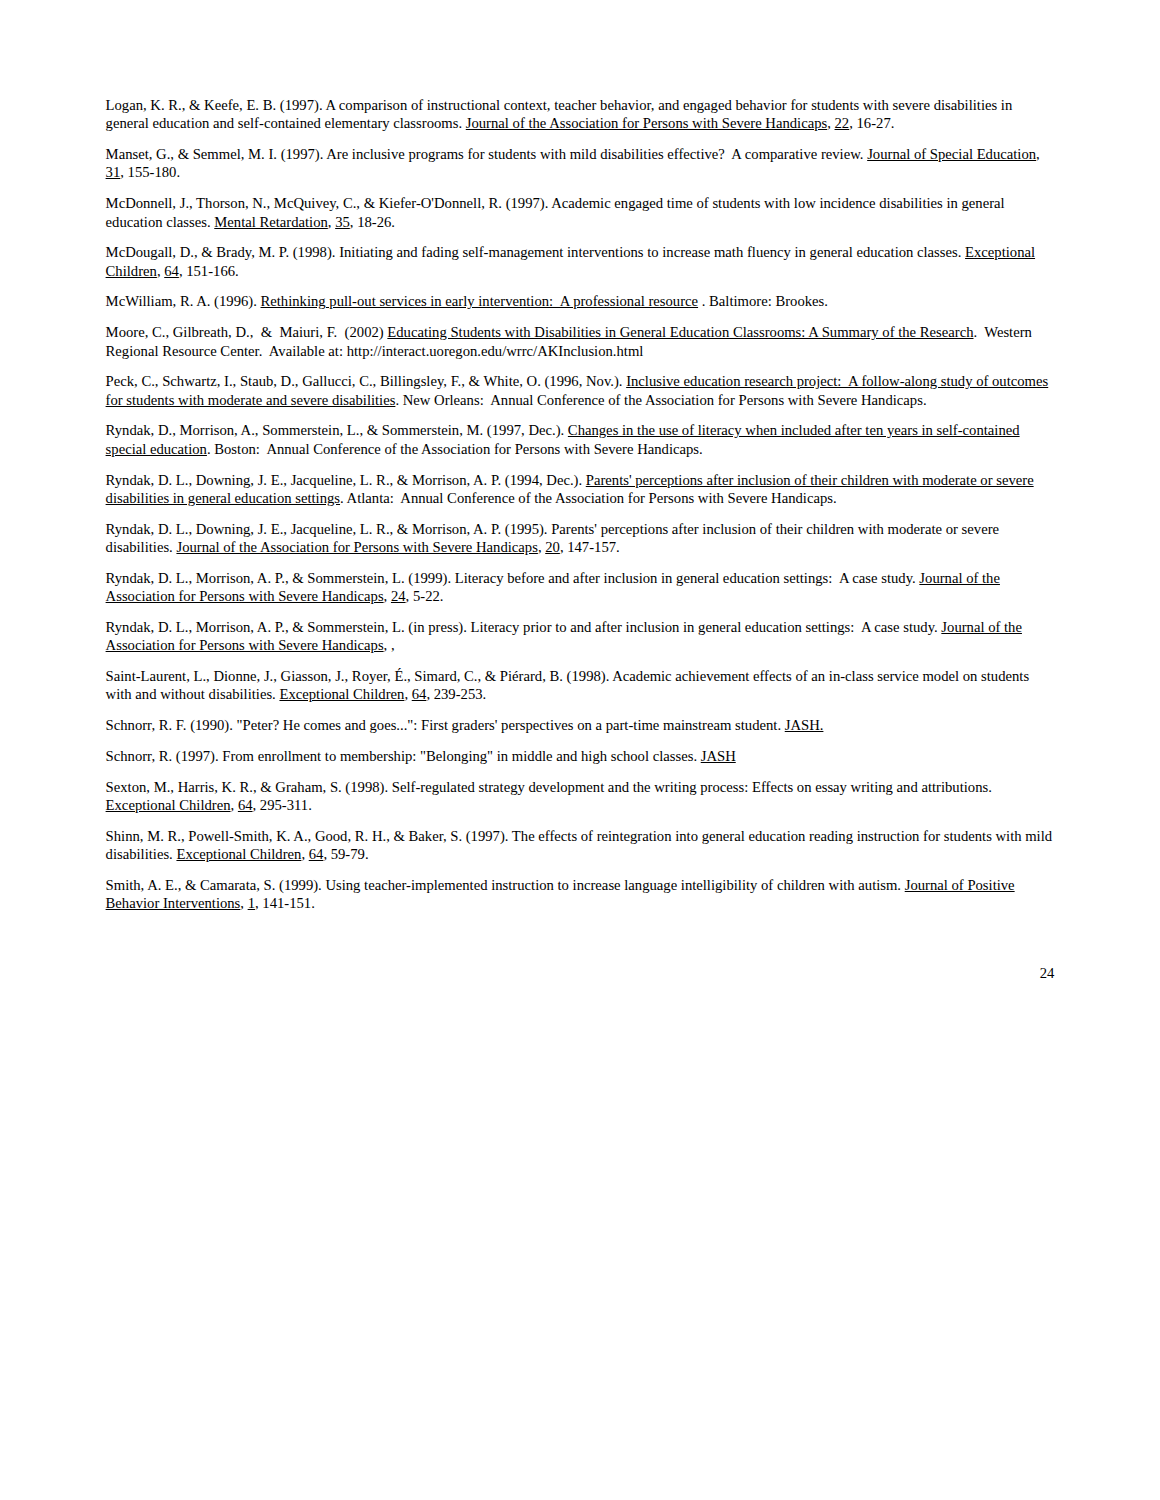Logan, K. R., & Keefe, E. B. (1997). A comparison of instructional context, teacher behavior, and engaged behavior for students with severe disabilities in general education and self-contained elementary classrooms. Journal of the Association for Persons with Severe Handicaps, 22, 16-27.
Manset, G., & Semmel, M. I. (1997). Are inclusive programs for students with mild disabilities effective? A comparative review. Journal of Special Education, 31, 155-180.
McDonnell, J., Thorson, N., McQuivey, C., & Kiefer-O'Donnell, R. (1997). Academic engaged time of students with low incidence disabilities in general education classes. Mental Retardation, 35, 18-26.
McDougall, D., & Brady, M. P. (1998). Initiating and fading self-management interventions to increase math fluency in general education classes. Exceptional Children, 64, 151-166.
McWilliam, R. A. (1996). Rethinking pull-out services in early intervention: A professional resource . Baltimore: Brookes.
Moore, C., Gilbreath, D., & Maiuri, F. (2002) Educating Students with Disabilities in General Education Classrooms: A Summary of the Research. Western Regional Resource Center. Available at: http://interact.uoregon.edu/wrrc/AKInclusion.html
Peck, C., Schwartz, I., Staub, D., Gallucci, C., Billingsley, F., & White, O. (1996, Nov.). Inclusive education research project: A follow-along study of outcomes for students with moderate and severe disabilities. New Orleans: Annual Conference of the Association for Persons with Severe Handicaps.
Ryndak, D., Morrison, A., Sommerstein, L., & Sommerstein, M. (1997, Dec.). Changes in the use of literacy when included after ten years in self-contained special education. Boston: Annual Conference of the Association for Persons with Severe Handicaps.
Ryndak, D. L., Downing, J. E., Jacqueline, L. R., & Morrison, A. P. (1994, Dec.). Parents' perceptions after inclusion of their children with moderate or severe disabilities in general education settings. Atlanta: Annual Conference of the Association for Persons with Severe Handicaps.
Ryndak, D. L., Downing, J. E., Jacqueline, L. R., & Morrison, A. P. (1995). Parents' perceptions after inclusion of their children with moderate or severe disabilities. Journal of the Association for Persons with Severe Handicaps, 20, 147-157.
Ryndak, D. L., Morrison, A. P., & Sommerstein, L. (1999). Literacy before and after inclusion in general education settings: A case study. Journal of the Association for Persons with Severe Handicaps, 24, 5-22.
Ryndak, D. L., Morrison, A. P., & Sommerstein, L. (in press). Literacy prior to and after inclusion in general education settings: A case study. Journal of the Association for Persons with Severe Handicaps, ,
Saint-Laurent, L., Dionne, J., Giasson, J., Royer, É., Simard, C., & Piérard, B. (1998). Academic achievement effects of an in-class service model on students with and without disabilities. Exceptional Children, 64, 239-253.
Schnorr, R. F. (1990). "Peter? He comes and goes...": First graders' perspectives on a part-time mainstream student. JASH.
Schnorr, R. (1997). From enrollment to membership: "Belonging" in middle and high school classes. JASH
Sexton, M., Harris, K. R., & Graham, S. (1998). Self-regulated strategy development and the writing process: Effects on essay writing and attributions. Exceptional Children, 64, 295-311.
Shinn, M. R., Powell-Smith, K. A., Good, R. H., & Baker, S. (1997). The effects of reintegration into general education reading instruction for students with mild disabilities. Exceptional Children, 64, 59-79.
Smith, A. E., & Camarata, S. (1999). Using teacher-implemented instruction to increase language intelligibility of children with autism. Journal of Positive Behavior Interventions, 1, 141-151.
24